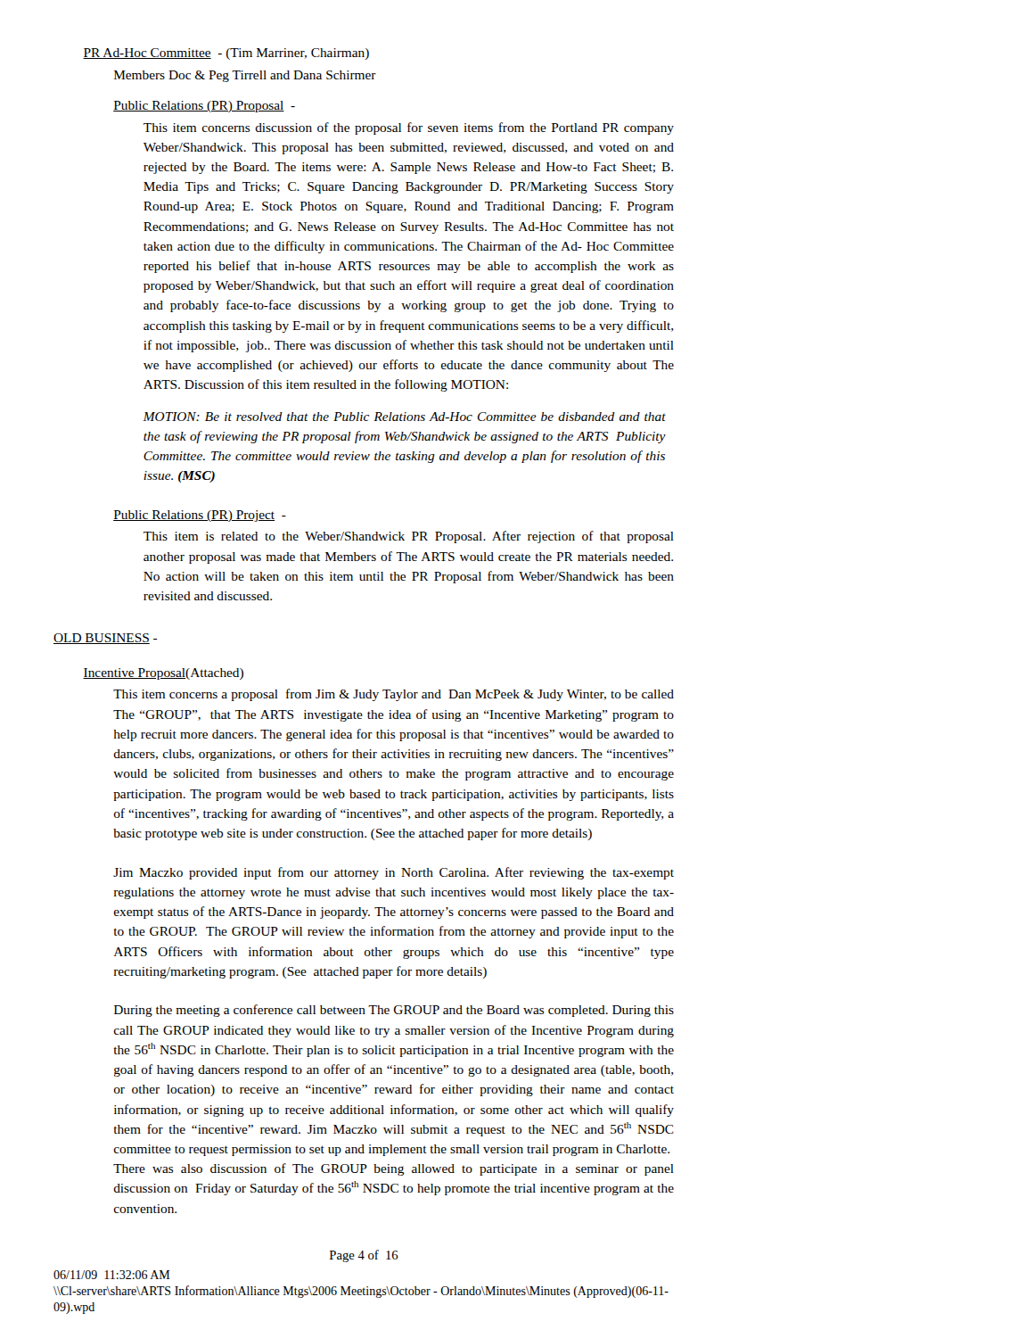PR Ad-Hoc Committee - (Tim Marriner, Chairman)
Members Doc & Peg Tirrell and Dana Schirmer
Public Relations (PR) Proposal -
This item concerns discussion of the proposal for seven items from the Portland PR company Weber/Shandwick. This proposal has been submitted, reviewed, discussed, and voted on and rejected by the Board. The items were: A. Sample News Release and How-to Fact Sheet; B. Media Tips and Tricks; C. Square Dancing Backgrounder D. PR/Marketing Success Story Round-up Area; E. Stock Photos on Square, Round and Traditional Dancing; F. Program Recommendations; and G. News Release on Survey Results. The Ad-Hoc Committee has not taken action due to the difficulty in communications. The Chairman of the Ad- Hoc Committee reported his belief that in-house ARTS resources may be able to accomplish the work as proposed by Weber/Shandwick, but that such an effort will require a great deal of coordination and probably face-to-face discussions by a working group to get the job done. Trying to accomplish this tasking by E-mail or by in frequent communications seems to be a very difficult, if not impossible, job.. There was discussion of whether this task should not be undertaken until we have accomplished (or achieved) our efforts to educate the dance community about The ARTS. Discussion of this item resulted in the following MOTION:
MOTION: Be it resolved that the Public Relations Ad-Hoc Committee be disbanded and that the task of reviewing the PR proposal from Web/Shandwick be assigned to the ARTS Publicity Committee. The committee would review the tasking and develop a plan for resolution of this issue. (MSC)
Public Relations (PR) Project -
This item is related to the Weber/Shandwick PR Proposal. After rejection of that proposal another proposal was made that Members of The ARTS would create the PR materials needed. No action will be taken on this item until the PR Proposal from Weber/Shandwick has been revisited and discussed.
OLD BUSINESS -
Incentive Proposal(Attached)
This item concerns a proposal from Jim & Judy Taylor and Dan McPeek & Judy Winter, to be called The “GROUP”, that The ARTS investigate the idea of using an “Incentive Marketing” program to help recruit more dancers. The general idea for this proposal is that “incentives” would be awarded to dancers, clubs, organizations, or others for their activities in recruiting new dancers. The “incentives” would be solicited from businesses and others to make the program attractive and to encourage participation. The program would be web based to track participation, activities by participants, lists of “incentives”, tracking for awarding of “incentives”, and other aspects of the program. Reportedly, a basic prototype web site is under construction. (See the attached paper for more details)
Jim Maczko provided input from our attorney in North Carolina. After reviewing the tax-exempt regulations the attorney wrote he must advise that such incentives would most likely place the tax-exempt status of the ARTS-Dance in jeopardy. The attorney’s concerns were passed to the Board and to the GROUP. The GROUP will review the information from the attorney and provide input to the ARTS Officers with information about other groups which do use this “incentive” type recruiting/marketing program. (See attached paper for more details)
During the meeting a conference call between The GROUP and the Board was completed. During this call The GROUP indicated they would like to try a smaller version of the Incentive Program during the 56th NSDC in Charlotte. Their plan is to solicit participation in a trial Incentive program with the goal of having dancers respond to an offer of an “incentive” to go to a designated area (table, booth, or other location) to receive an “incentive” reward for either providing their name and contact information, or signing up to receive additional information, or some other act which will qualify them for the “incentive” reward. Jim Maczko will submit a request to the NEC and 56th NSDC committee to request permission to set up and implement the small version trail program in Charlotte. There was also discussion of The GROUP being allowed to participate in a seminar or panel discussion on Friday or Saturday of the 56th NSDC to help promote the trial incentive program at the convention.
Page 4 of 16
06/11/09 11:32:06 AM
\\Cl-server\share\ARTS Information\Alliance Mtgs\2006 Meetings\October - Orlando\Minutes\Minutes (Approved)(06-11-09).wpd